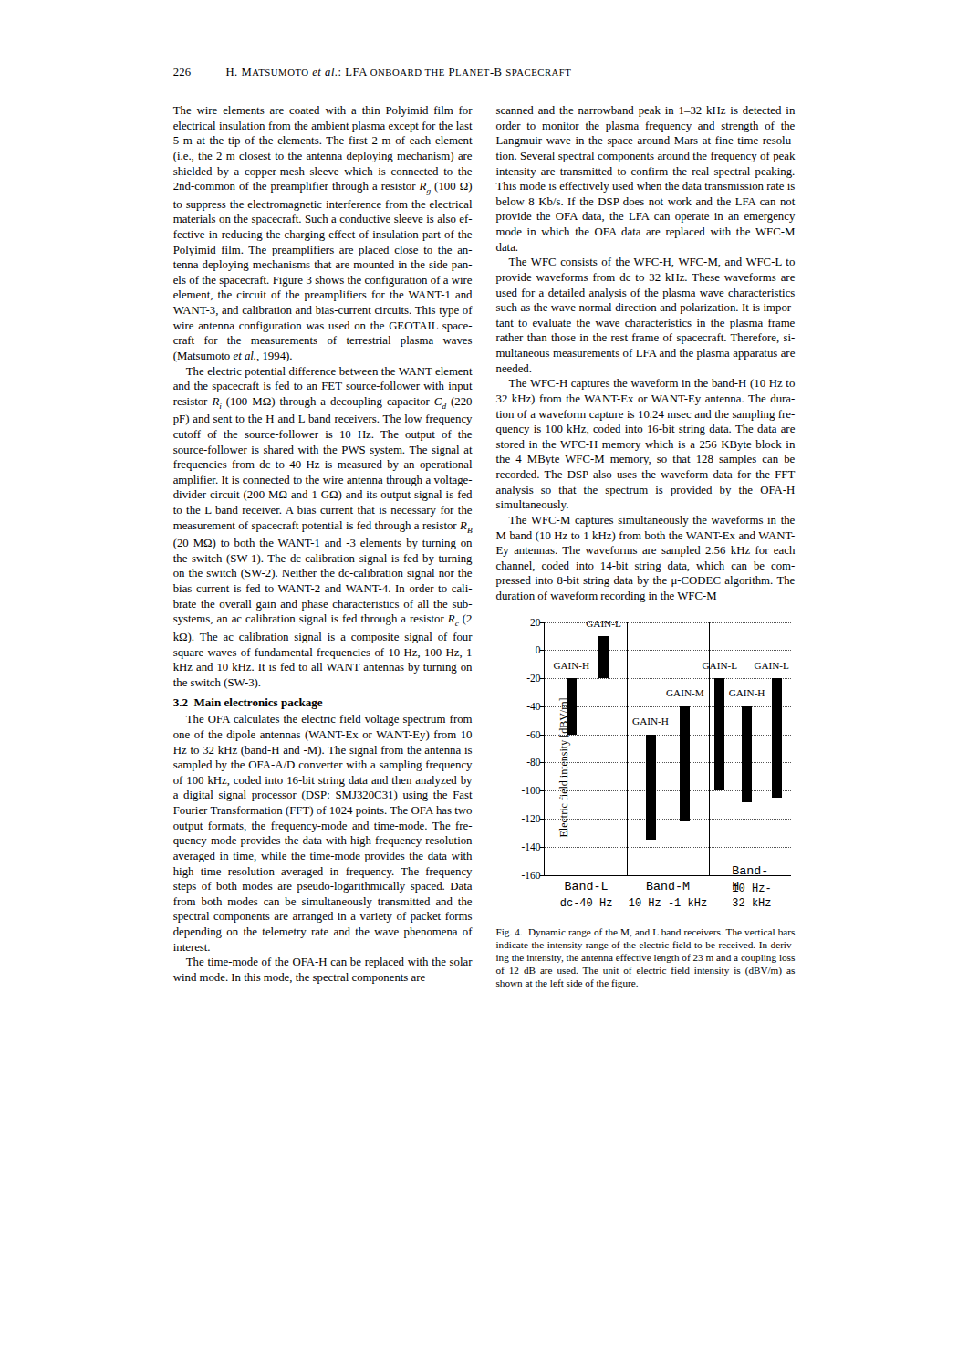226 H. MATSUMOTO et al.: LFA ONBOARD THE PLANET-B SPACECRAFT
The wire elements are coated with a thin Polyimid film for electrical insulation from the ambient plasma except for the last 5 m at the tip of the elements. The first 2 m of each element (i.e., the 2 m closest to the antenna deploying mechanism) are shielded by a copper-mesh sleeve which is connected to the 2nd-common of the preamplifier through a resistor Rg (100 Ω) to suppress the electromagnetic interference from the electrical materials on the spacecraft. Such a conductive sleeve is also effective in reducing the charging effect of insulation part of the Polyimid film. The preamplifiers are placed close to the antenna deploying mechanisms that are mounted in the side panels of the spacecraft. Figure 3 shows the configuration of a wire element, the circuit of the preamplifiers for the WANT-1 and WANT-3, and calibration and bias-current circuits. This type of wire antenna configuration was used on the GEOTAIL spacecraft for the measurements of terrestrial plasma waves (Matsumoto et al., 1994).
The electric potential difference between the WANT element and the spacecraft is fed to an FET source-follower with input resistor Ri (100 MΩ) through a decoupling capacitor Cd (220 pF) and sent to the H and L band receivers. The low frequency cutoff of the source-follower is 10 Hz. The output of the source-follower is shared with the PWS system. The signal at frequencies from dc to 40 Hz is measured by an operational amplifier. It is connected to the wire antenna through a voltage-divider circuit (200 MΩ and 1 GΩ) and its output signal is fed to the L band receiver. A bias current that is necessary for the measurement of spacecraft potential is fed through a resistor RB (20 MΩ) to both the WANT-1 and -3 elements by turning on the switch (SW-1). The dc-calibration signal is fed by turning on the switch (SW-2). Neither the dc-calibration signal nor the bias current is fed to WANT-2 and WANT-4. In order to calibrate the overall gain and phase characteristics of all the subsystems, an ac calibration signal is fed through a resistor Rc (2 kΩ). The ac calibration signal is a composite signal of four square waves of fundamental frequencies of 10 Hz, 100 Hz, 1 kHz and 10 kHz. It is fed to all WANT antennas by turning on the switch (SW-3).
3.2 Main electronics package
The OFA calculates the electric field voltage spectrum from one of the dipole antennas (WANT-Ex or WANT-Ey) from 10 Hz to 32 kHz (band-H and -M). The signal from the antenna is sampled by the OFA-A/D converter with a sampling frequency of 100 kHz, coded into 16-bit string data and then analyzed by a digital signal processor (DSP: SMJ320C31) using the Fast Fourier Transformation (FFT) of 1024 points. The OFA has two output formats, the frequency-mode and time-mode. The frequency-mode provides the data with high frequency resolution averaged in time, while the time-mode provides the data with high time resolution averaged in frequency. The frequency steps of both modes are pseudo-logarithmically spaced. Data from both modes can be simultaneously transmitted and the spectral components are arranged in a variety of packet forms depending on the telemetry rate and the wave phenomena of interest.
The time-mode of the OFA-H can be replaced with the solar wind mode. In this mode, the spectral components are
scanned and the narrowband peak in 1–32 kHz is detected in order to monitor the plasma frequency and strength of the Langmuir wave in the space around Mars at fine time resolution. Several spectral components around the frequency of peak intensity are transmitted to confirm the real spectral peaking. This mode is effectively used when the data transmission rate is below 8 Kb/s. If the DSP does not work and the LFA can not provide the OFA data, the LFA can operate in an emergency mode in which the OFA data are replaced with the WFC-M data.
The WFC consists of the WFC-H, WFC-M, and WFC-L to provide waveforms from dc to 32 kHz. These waveforms are used for a detailed analysis of the plasma wave characteristics such as the wave normal direction and polarization. It is important to evaluate the wave characteristics in the plasma frame rather than those in the rest frame of spacecraft. Therefore, simultaneous measurements of LFA and the plasma apparatus are needed.
The WFC-H captures the waveform in the band-H (10 Hz to 32 kHz) from the WANT-Ex or WANT-Ey antenna. The duration of a waveform capture is 10.24 msec and the sampling frequency is 100 kHz, coded into 16-bit string data. The data are stored in the WFC-H memory which is a 256 KByte block in the 4 MByte WFC-M memory, so that 128 samples can be recorded. The DSP also uses the waveform data for the FFT analysis so that the spectrum is provided by the OFA-H simultaneously.
The WFC-M captures simultaneously the waveforms in the M band (10 Hz to 1 kHz) from both the WANT-Ex and WANT-Ey antennas. The waveforms are sampled 2.56 kHz for each channel, coded into 14-bit string data, which can be compressed into 8-bit string data by the μ-CODEC algorithm. The duration of waveform recording in the WFC-M
Electric field intensity [dBV/m]
20
0
-20
-40
-60
-80
-100
-120
-140
-160
GAIN-H
GAIN-L
GAIN-H
GAIN-M
GAIN-L
GAIN-H
GAIN-L
Band-L
Band-M
Band-H
dc-40 Hz
10 Hz -1 kHz
10 Hz-32 kHz
Fig. 4. Dynamic range of the M, and L band receivers. The vertical bars indicate the intensity range of the electric field to be received. In deriving the intensity, the antenna effective length of 23 m and a coupling loss of 12 dB are used. The unit of electric field intensity is (dBV/m) as shown at the left side of the figure.